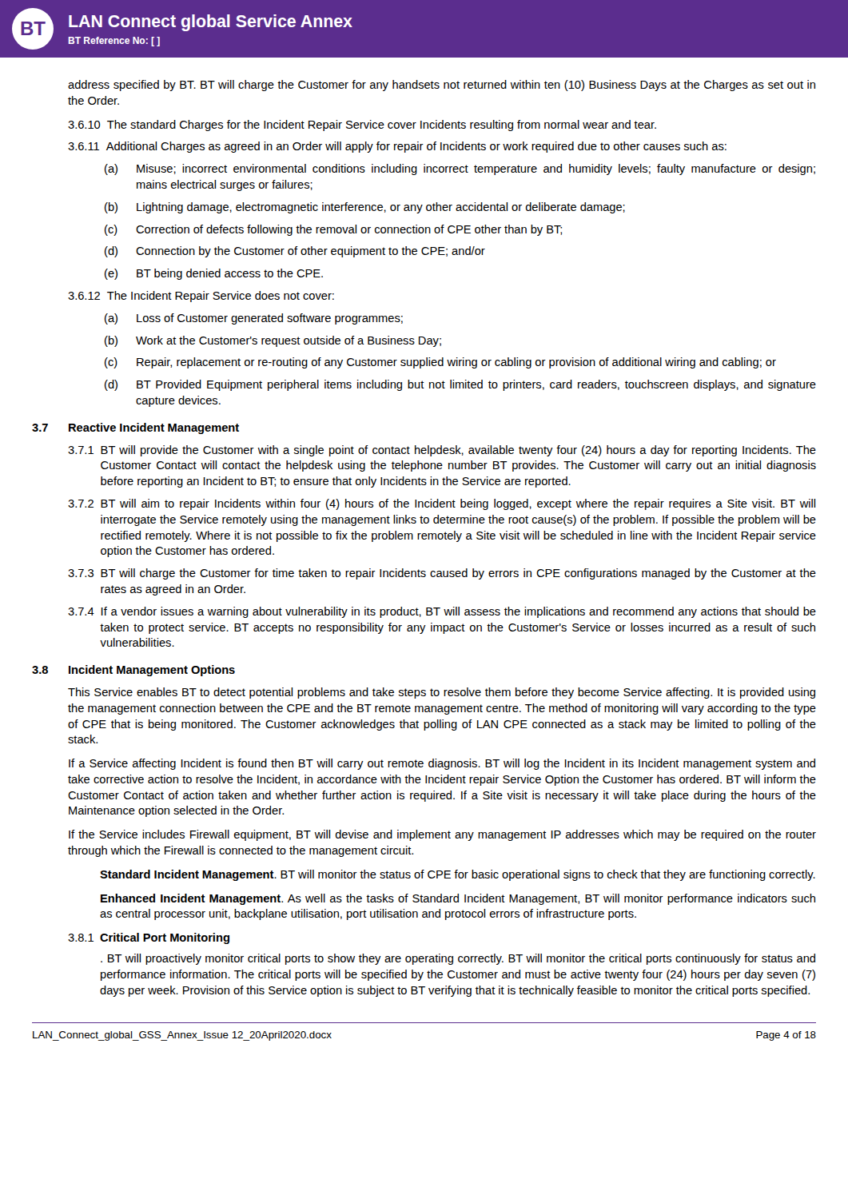BT
LAN Connect global Service Annex
BT Reference No: [ ]
address specified by BT. BT will charge the Customer for any handsets not returned within ten (10) Business Days at the Charges as set out in the Order.
3.6.10
The standard Charges for the Incident Repair Service cover Incidents resulting from normal wear and tear.
3.6.11
Additional Charges as agreed in an Order will apply for repair of Incidents or work required due to other causes such as:
(a)
Misuse; incorrect environmental conditions including incorrect temperature and humidity levels; faulty manufacture or design; mains electrical surges or failures;
(b)
Lightning damage, electromagnetic interference, or any other accidental or deliberate damage;
(c)
Correction of defects following the removal or connection of CPE other than by BT;
(d)
Connection by the Customer of other equipment to the CPE; and/or
(e)
BT being denied access to the CPE.
3.6.12
The Incident Repair Service does not cover:
(a)
Loss of Customer generated software programmes;
(b)
Work at the Customer's request outside of a Business Day;
(c)
Repair, replacement or re-routing of any Customer supplied wiring or cabling or provision of additional wiring and cabling; or
(d)
BT Provided Equipment peripheral items including but not limited to printers, card readers, touchscreen displays, and signature capture devices.
3.7
Reactive Incident Management
3.7.1
BT will provide the Customer with a single point of contact helpdesk, available twenty four (24) hours a day for reporting Incidents. The Customer Contact will contact the helpdesk using the telephone number BT provides. The Customer will carry out an initial diagnosis before reporting an Incident to BT; to ensure that only Incidents in the Service are reported.
3.7.2
BT will aim to repair Incidents within four (4) hours of the Incident being logged, except where the repair requires a Site visit. BT will interrogate the Service remotely using the management links to determine the root cause(s) of the problem. If possible the problem will be rectified remotely. Where it is not possible to fix the problem remotely a Site visit will be scheduled in line with the Incident Repair service option the Customer has ordered.
3.7.3
BT will charge the Customer for time taken to repair Incidents caused by errors in CPE configurations managed by the Customer at the rates as agreed in an Order.
3.7.4
If a vendor issues a warning about vulnerability in its product, BT will assess the implications and recommend any actions that should be taken to protect service. BT accepts no responsibility for any impact on the Customer's Service or losses incurred as a result of such vulnerabilities.
3.8
Incident Management Options
This Service enables BT to detect potential problems and take steps to resolve them before they become Service affecting. It is provided using the management connection between the CPE and the BT remote management centre. The method of monitoring will vary according to the type of CPE that is being monitored. The Customer acknowledges that polling of LAN CPE connected as a stack may be limited to polling of the stack.
If a Service affecting Incident is found then BT will carry out remote diagnosis. BT will log the Incident in its Incident management system and take corrective action to resolve the Incident, in accordance with the Incident repair Service Option the Customer has ordered. BT will inform the Customer Contact of action taken and whether further action is required. If a Site visit is necessary it will take place during the hours of the Maintenance option selected in the Order.
If the Service includes Firewall equipment, BT will devise and implement any management IP addresses which may be required on the router through which the Firewall is connected to the management circuit.
Standard Incident Management. BT will monitor the status of CPE for basic operational signs to check that they are functioning correctly.
Enhanced Incident Management. As well as the tasks of Standard Incident Management, BT will monitor performance indicators such as central processor unit, backplane utilisation, port utilisation and protocol errors of infrastructure ports.
3.8.1
Critical Port Monitoring
. BT will proactively monitor critical ports to show they are operating correctly. BT will monitor the critical ports continuously for status and performance information. The critical ports will be specified by the Customer and must be active twenty four (24) hours per day seven (7) days per week. Provision of this Service option is subject to BT verifying that it is technically feasible to monitor the critical ports specified.
LAN_Connect_global_GSS_Annex_Issue 12_20April2020.docx
Page 4 of 18